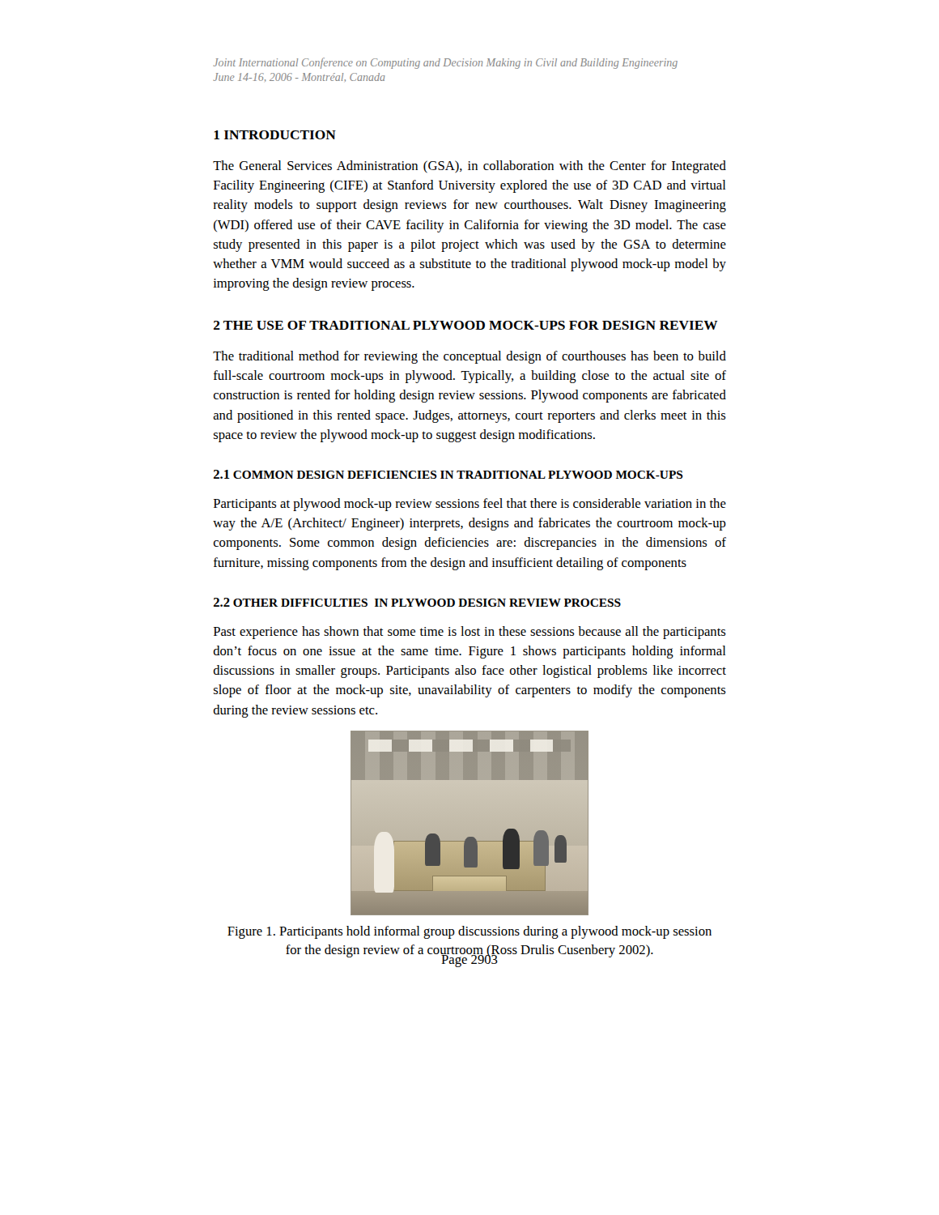Joint International Conference on Computing and Decision Making in Civil and Building Engineering June 14-16, 2006 - Montréal, Canada
1 INTRODUCTION
The General Services Administration (GSA), in collaboration with the Center for Integrated Facility Engineering (CIFE) at Stanford University explored the use of 3D CAD and virtual reality models to support design reviews for new courthouses. Walt Disney Imagineering (WDI) offered use of their CAVE facility in California for viewing the 3D model. The case study presented in this paper is a pilot project which was used by the GSA to determine whether a VMM would succeed as a substitute to the traditional plywood mock-up model by improving the design review process.
2 THE USE OF TRADITIONAL PLYWOOD MOCK-UPS FOR DESIGN REVIEW
The traditional method for reviewing the conceptual design of courthouses has been to build full-scale courtroom mock-ups in plywood. Typically, a building close to the actual site of construction is rented for holding design review sessions. Plywood components are fabricated and positioned in this rented space. Judges, attorneys, court reporters and clerks meet in this space to review the plywood mock-up to suggest design modifications.
2.1 COMMON DESIGN DEFICIENCIES IN TRADITIONAL PLYWOOD MOCK-UPS
Participants at plywood mock-up review sessions feel that there is considerable variation in the way the A/E (Architect/ Engineer) interprets, designs and fabricates the courtroom mock-up components. Some common design deficiencies are: discrepancies in the dimensions of furniture, missing components from the design and insufficient detailing of components
2.2 OTHER DIFFICULTIES IN PLYWOOD DESIGN REVIEW PROCESS
Past experience has shown that some time is lost in these sessions because all the participants don’t focus on one issue at the same time. Figure 1 shows participants holding informal discussions in smaller groups. Participants also face other logistical problems like incorrect slope of floor at the mock-up site, unavailability of carpenters to modify the components during the review sessions etc.
Figure 1. Participants hold informal group discussions during a plywood mock-up session for the design review of a courtroom (Ross Drulis Cusenbery 2002).
Page 2903